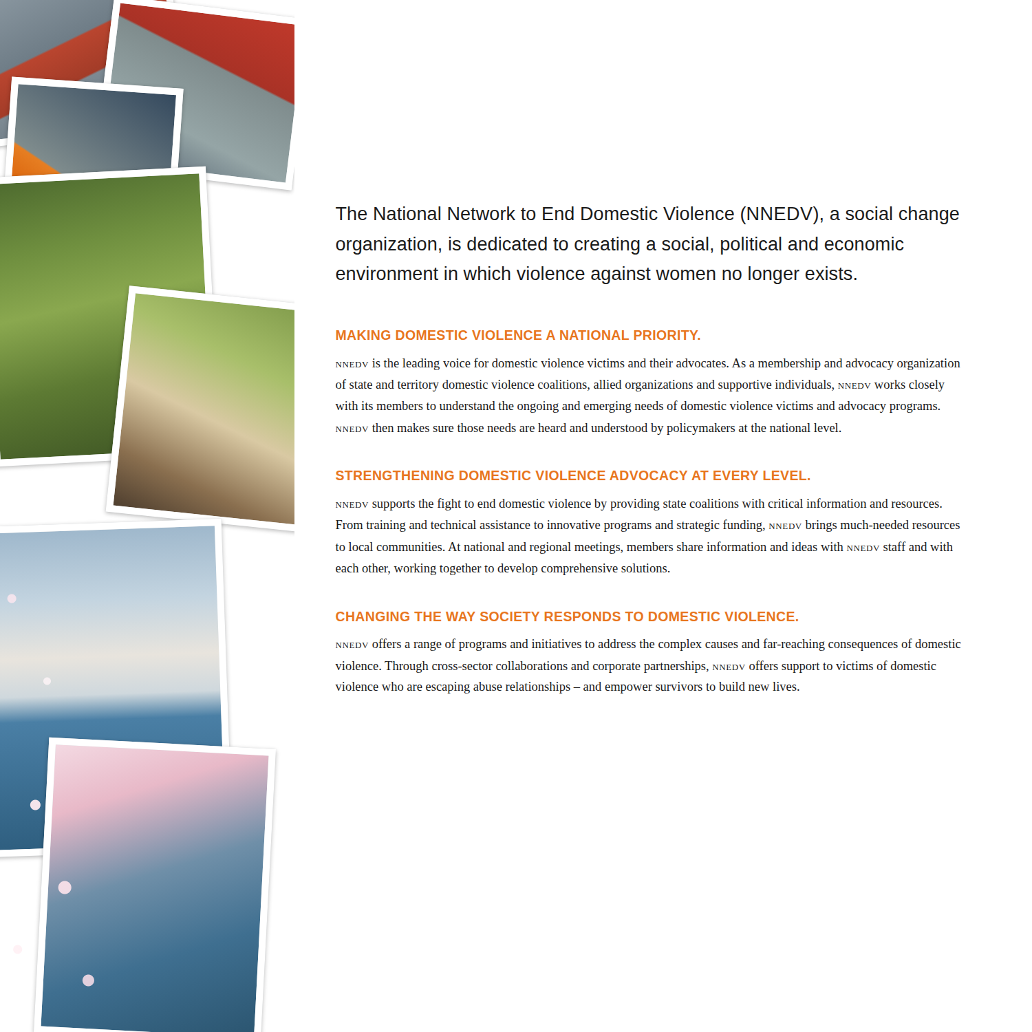The National Network to End Domestic Violence (NNEDV), a social change organization, is dedicated to creating a social, political and economic environment in which violence against women no longer exists.
Making domestic violence a national priority.
NNEDV is the leading voice for domestic violence victims and their advocates. As a membership and advocacy organization of state and territory domestic violence coalitions, allied organizations and supportive individuals, NNEDV works closely with its members to understand the ongoing and emerging needs of domestic violence victims and advocacy programs. NNEDV then makes sure those needs are heard and understood by policymakers at the national level.
Strengthening domestic violence advocacy at every level.
NNEDV supports the fight to end domestic violence by providing state coalitions with critical information and resources. From training and technical assistance to innovative programs and strategic funding, NNEDV brings much-needed resources to local com­munities. At national and regional meetings, members share information and ideas with NNEDV staff and with each other, working together to develop comprehensive solutions.
Changing the way society responds to domestic violence.
NNEDV offers a range of programs and initiatives to address the complex causes and far-reaching consequences of domestic violence. Through cross-sector collaborations and corporate partnerships, NNEDV offers support to victims of domestic violence who are escaping abuse relationships – and empower survivors to build new lives.